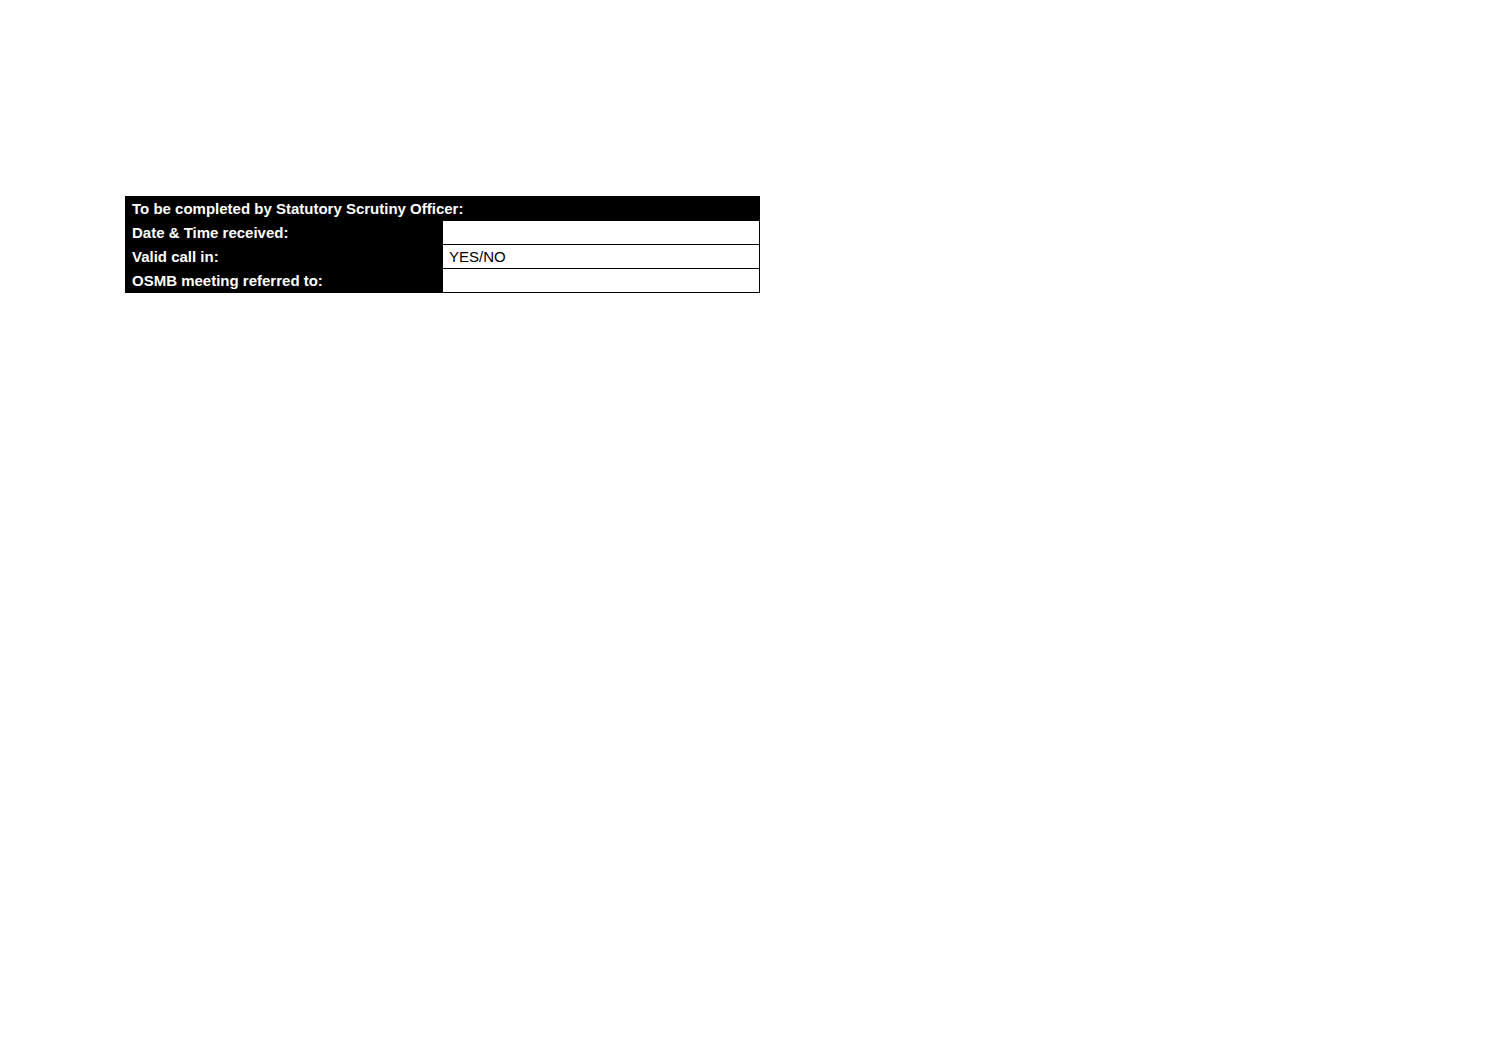| To be completed by Statutory Scrutiny Officer: |
| Date & Time received: | |
| Valid call in: | YES/NO |
| OSMB meeting referred to: | |